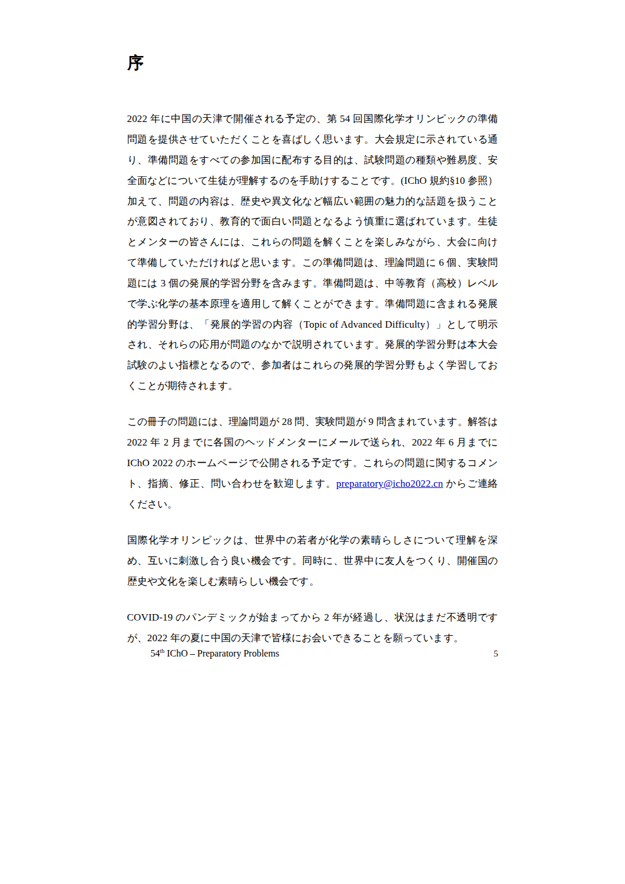序
2022 年に中国の天津で開催される予定の、第 54 回国際化学オリンピックの準備問題を提供させていただくことを喜ばしく思います。大会規定に示されている通り、準備問題をすべての参加国に配布する目的は、試験問題の種類や難易度、安全面などについて生徒が理解するのを手助けすることです。(IChO 規約§10 参照）加えて、問題の内容は、歴史や異文化など幅広い範囲の魅力的な話題を扱うことが意図されており、教育的で面白い問題となるよう慎重に選ばれています。生徒とメンターの皆さんには、これらの問題を解くことを楽しみながら、大会に向けて準備していただければと思います。この準備問題は、理論問題に 6 個、実験問題には 3 個の発展的学習分野を含みます。準備問題は、中等教育（高校）レベルで学ぶ化学の基本原理を適用して解くことができます。準備問題に含まれる発展的学習分野は、「発展的学習の内容（Topic of Advanced Difficulty）」として明示され、それらの応用が問題のなかで説明されています。発展的学習分野は本大会試験のよい指標となるので、参加者はこれらの発展的学習分野もよく学習しておくことが期待されます。
この冊子の問題には、理論問題が 28 問、実験問題が 9 問含まれています。解答は 2022 年 2 月までに各国のヘッドメンターにメールで送られ、2022 年 6 月までに IChO 2022 のホームページで公開される予定です。これらの問題に関するコメント、指摘、修正、問い合わせを歓迎します。preparatory@icho2022.cn からご連絡ください。
国際化学オリンピックは、世界中の若者が化学の素晴らしさについて理解を深め、互いに刺激し合う良い機会です。同時に、世界中に友人をつくり、開催国の歴史や文化を楽しむ素晴らしい機会です。
COVID-19 のパンデミックが始まってから 2 年が経過し、状況はまだ不透明ですが、2022 年の夏に中国の天津で皆様にお会いできることを願っています。
54th IChO – Preparatory Problems 5